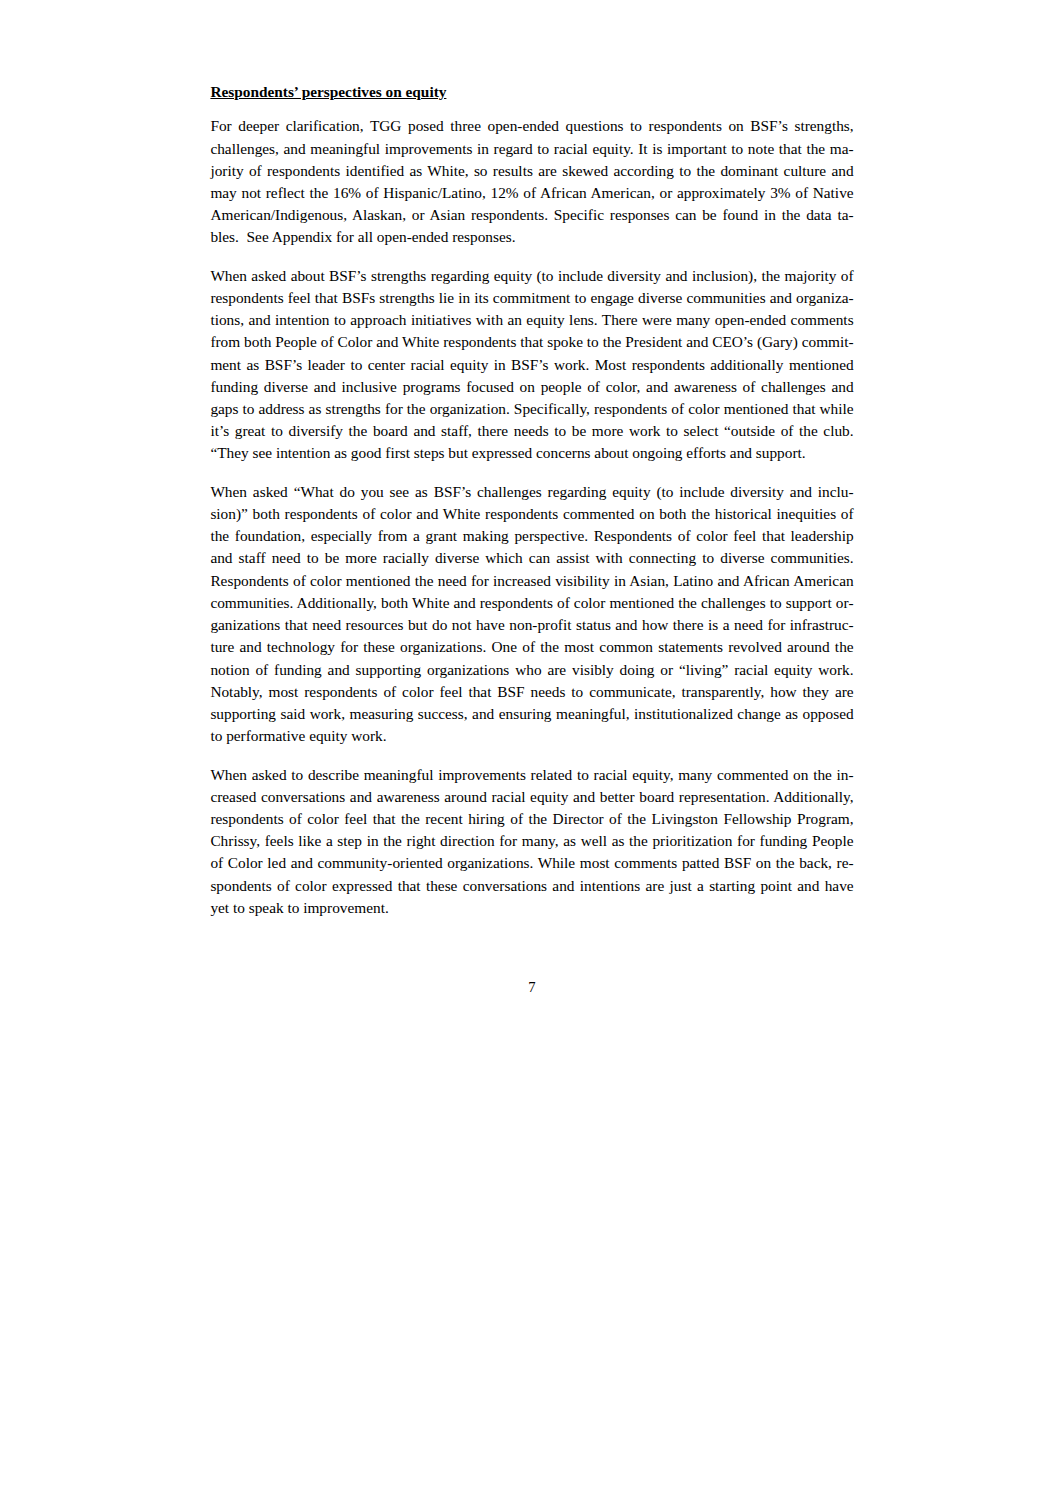Respondents’ perspectives on equity
For deeper clarification, TGG posed three open-ended questions to respondents on BSF’s strengths, challenges, and meaningful improvements in regard to racial equity. It is important to note that the majority of respondents identified as White, so results are skewed according to the dominant culture and may not reflect the 16% of Hispanic/Latino, 12% of African American, or approximately 3% of Native American/Indigenous, Alaskan, or Asian respondents. Specific responses can be found in the data tables. See Appendix for all open-ended responses.
When asked about BSF’s strengths regarding equity (to include diversity and inclusion), the majority of respondents feel that BSFs strengths lie in its commitment to engage diverse communities and organizations, and intention to approach initiatives with an equity lens. There were many open-ended comments from both People of Color and White respondents that spoke to the President and CEO’s (Gary) commitment as BSF’s leader to center racial equity in BSF’s work. Most respondents additionally mentioned funding diverse and inclusive programs focused on people of color, and awareness of challenges and gaps to address as strengths for the organization. Specifically, respondents of color mentioned that while it’s great to diversify the board and staff, there needs to be more work to select “outside of the club. “They see intention as good first steps but expressed concerns about ongoing efforts and support.
When asked “What do you see as BSF’s challenges regarding equity (to include diversity and inclusion)” both respondents of color and White respondents commented on both the historical inequities of the foundation, especially from a grant making perspective. Respondents of color feel that leadership and staff need to be more racially diverse which can assist with connecting to diverse communities. Respondents of color mentioned the need for increased visibility in Asian, Latino and African American communities. Additionally, both White and respondents of color mentioned the challenges to support organizations that need resources but do not have non-profit status and how there is a need for infrastructure and technology for these organizations. One of the most common statements revolved around the notion of funding and supporting organizations who are visibly doing or “living” racial equity work. Notably, most respondents of color feel that BSF needs to communicate, transparently, how they are supporting said work, measuring success, and ensuring meaningful, institutionalized change as opposed to performative equity work.
When asked to describe meaningful improvements related to racial equity, many commented on the increased conversations and awareness around racial equity and better board representation. Additionally, respondents of color feel that the recent hiring of the Director of the Livingston Fellowship Program, Chrissy, feels like a step in the right direction for many, as well as the prioritization for funding People of Color led and community-oriented organizations. While most comments patted BSF on the back, respondents of color expressed that these conversations and intentions are just a starting point and have yet to speak to improvement.
7